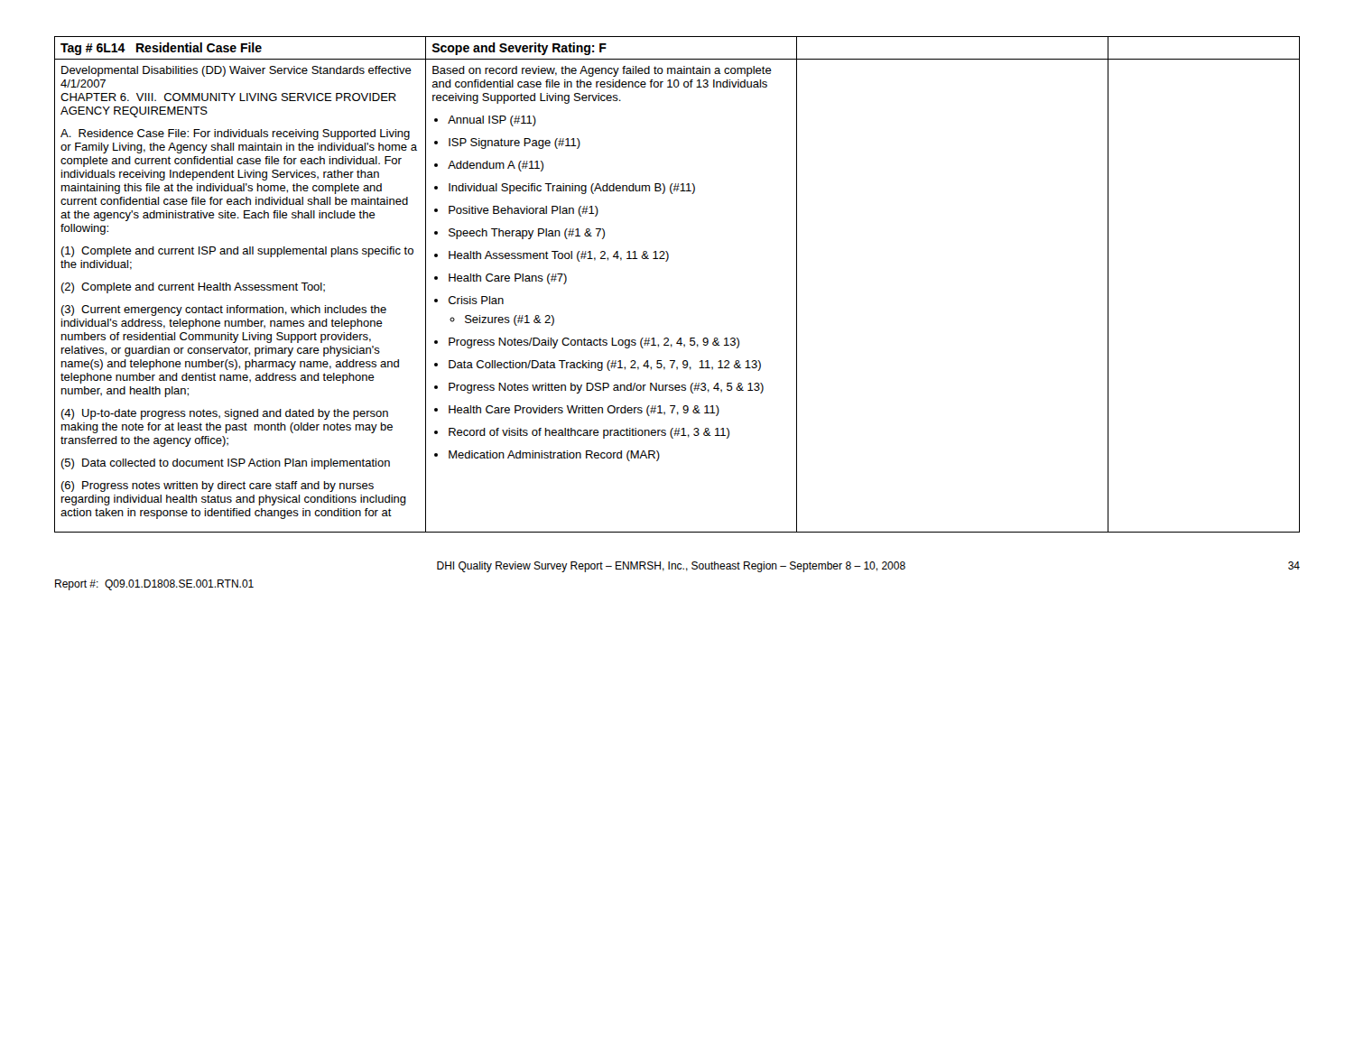| Tag # 6L14 Residential Case File | Scope and Severity Rating: F | | |
| --- | --- | --- | --- |
| Developmental Disabilities (DD) Waiver Service Standards effective 4/1/2007 CHAPTER 6. VIII. COMMUNITY LIVING SERVICE PROVIDER AGENCY REQUIREMENTS A. Residence Case File: For individuals receiving Supported Living or Family Living, the Agency shall maintain in the individual's home a complete and current confidential case file for each individual. For individuals receiving Independent Living Services, rather than maintaining this file at the individual's home, the complete and current confidential case file for each individual shall be maintained at the agency's administrative site. Each file shall include the following: (1) Complete and current ISP and all supplemental plans specific to the individual; (2) Complete and current Health Assessment Tool; (3) Current emergency contact information, which includes the individual's address, telephone number, names and telephone numbers of residential Community Living Support providers, relatives, or guardian or conservator, primary care physician's name(s) and telephone number(s), pharmacy name, address and telephone number and dentist name, address and telephone number, and health plan; (4) Up-to-date progress notes, signed and dated by the person making the note for at least the past month (older notes may be transferred to the agency office); (5) Data collected to document ISP Action Plan implementation (6) Progress notes written by direct care staff and by nurses regarding individual health status and physical conditions including action taken in response to identified changes in condition for at | Based on record review, the Agency failed to maintain a complete and confidential case file in the residence for 10 of 13 Individuals receiving Supported Living Services. Annual ISP (#11) ISP Signature Page (#11) Addendum A (#11) Individual Specific Training (Addendum B) (#11) Positive Behavioral Plan (#1) Speech Therapy Plan (#1 & 7) Health Assessment Tool (#1, 2, 4, 11 & 12) Health Care Plans (#7) Crisis Plan Seizures (#1 & 2) Progress Notes/Daily Contacts Logs (#1, 2, 4, 5, 9 & 13) Data Collection/Data Tracking (#1, 2, 4, 5, 7, 9, 11, 12 & 13) Progress Notes written by DSP and/or Nurses (#3, 4, 5 & 13) Health Care Providers Written Orders (#1, 7, 9 & 11) Record of visits of healthcare practitioners (#1, 3 & 11) Medication Administration Record (MAR) | | |
DHI Quality Review Survey Report – ENMRSH, Inc., Southeast Region – September 8 – 10, 2008 34
Report #: Q09.01.D1808.SE.001.RTN.01